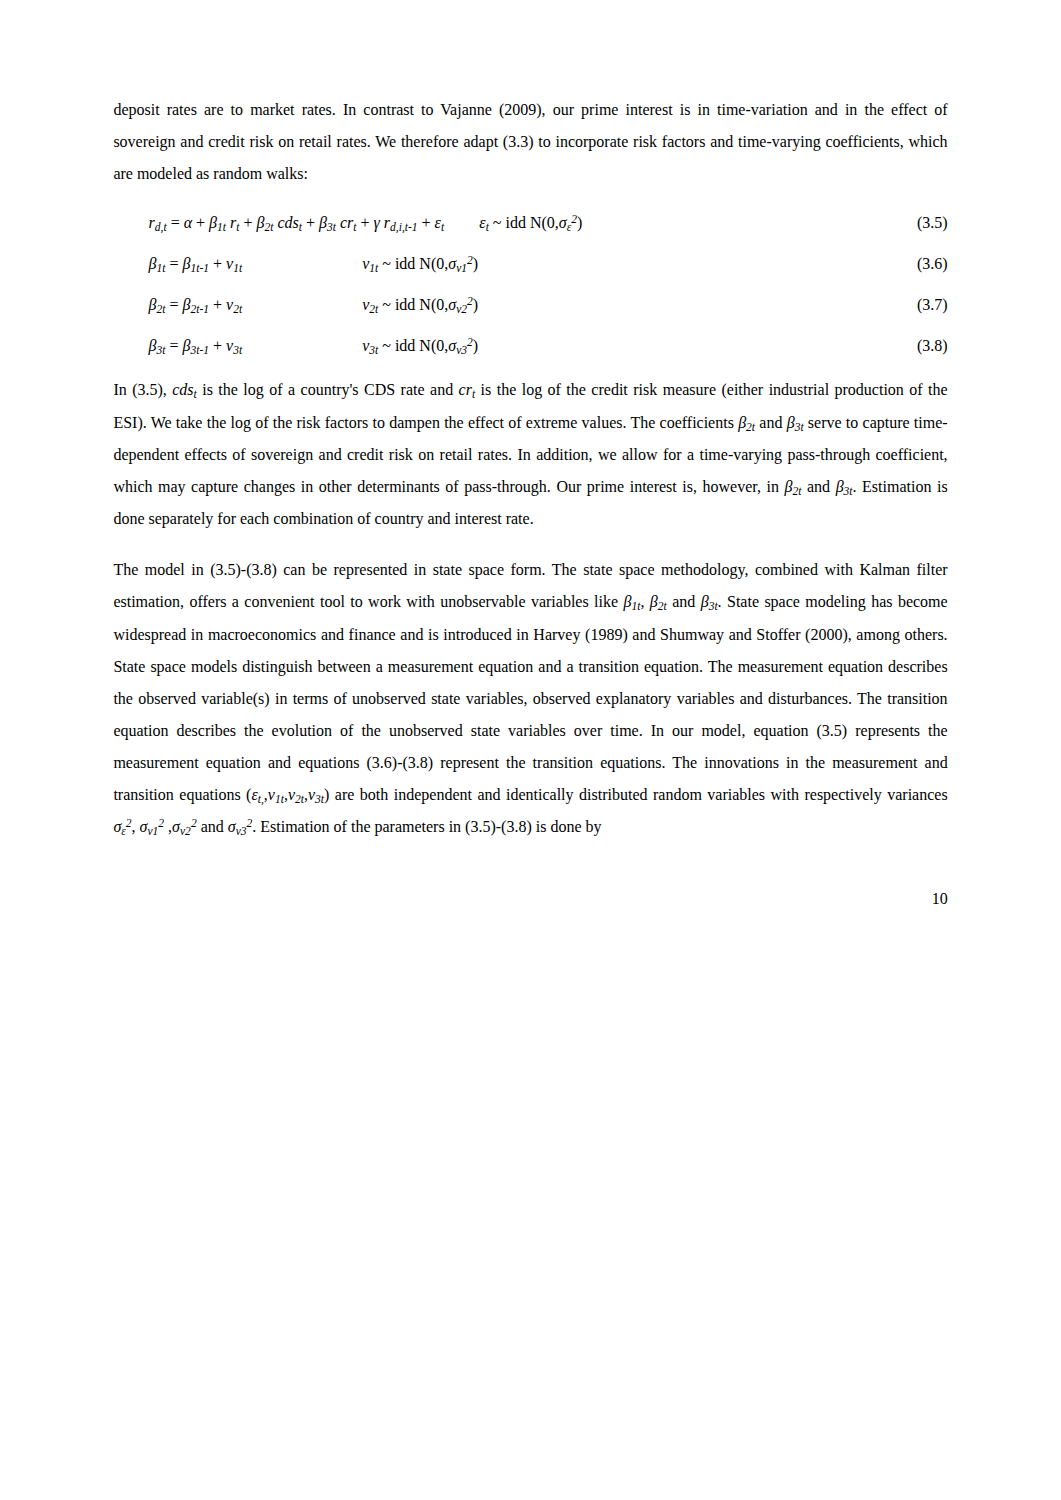deposit rates are to market rates. In contrast to Vajanne (2009), our prime interest is in time-variation and in the effect of sovereign and credit risk on retail rates. We therefore adapt (3.3) to incorporate risk factors and time-varying coefficients, which are modeled as random walks:
rd,t = α + β1t rt + β2t cdst + β3t crt + γ rd,i,t-1 + εt εt ~ idd N(0,σε2) (3.5)
β1t = β1t-1 + ν1t ν1t ~ idd N(0,σν12) (3.6)
β2t = β2t-1 + ν2t ν2t ~ idd N(0,σν22) (3.7)
β3t = β3t-1 + ν3t ν3t ~ idd N(0,σν32) (3.8)
In (3.5), cdst is the log of a country's CDS rate and crt is the log of the credit risk measure (either industrial production of the ESI). We take the log of the risk factors to dampen the effect of extreme values. The coefficients β2t and β3t serve to capture time-dependent effects of sovereign and credit risk on retail rates. In addition, we allow for a time-varying pass-through coefficient, which may capture changes in other determinants of pass-through. Our prime interest is, however, in β2t and β3t. Estimation is done separately for each combination of country and interest rate.
The model in (3.5)-(3.8) can be represented in state space form. The state space methodology, combined with Kalman filter estimation, offers a convenient tool to work with unobservable variables like β1t, β2t and β3t. State space modeling has become widespread in macroeconomics and finance and is introduced in Harvey (1989) and Shumway and Stoffer (2000), among others. State space models distinguish between a measurement equation and a transition equation. The measurement equation describes the observed variable(s) in terms of unobserved state variables, observed explanatory variables and disturbances. The transition equation describes the evolution of the unobserved state variables over time. In our model, equation (3.5) represents the measurement equation and equations (3.6)-(3.8) represent the transition equations. The innovations in the measurement and transition equations (εt,,ν1t,ν2t,ν3t) are both independent and identically distributed random variables with respectively variances σε2, σν12 ,σν22 and σν32. Estimation of the parameters in (3.5)-(3.8) is done by
10